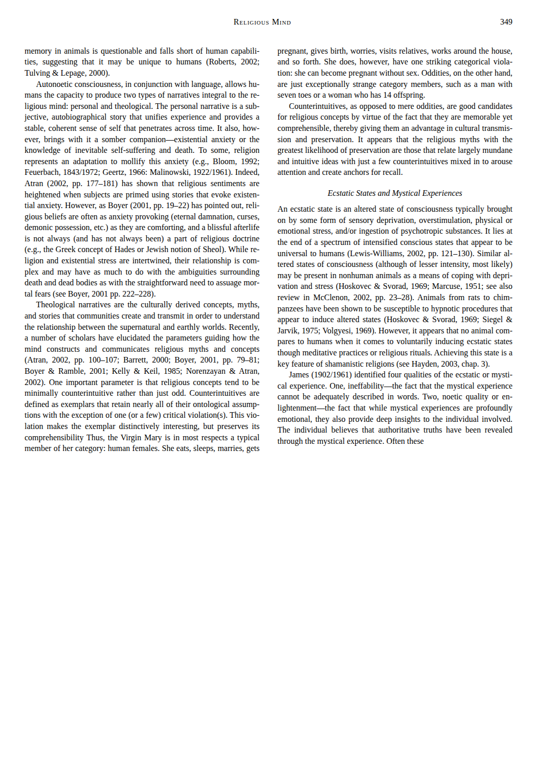Religious Mind 349
memory in animals is questionable and falls short of human capabilities, suggesting that it may be unique to humans (Roberts, 2002; Tulving & Lepage, 2000).
Autonoetic consciousness, in conjunction with language, allows humans the capacity to produce two types of narratives integral to the religious mind: personal and theological. The personal narrative is a subjective, autobiographical story that unifies experience and provides a stable, coherent sense of self that penetrates across time. It also, however, brings with it a somber companion—existential anxiety or the knowledge of inevitable self-suffering and death. To some, religion represents an adaptation to mollify this anxiety (e.g., Bloom, 1992; Feuerbach, 1843/1972; Geertz, 1966: Malinowski, 1922/1961). Indeed, Atran (2002, pp. 177–181) has shown that religious sentiments are heightened when subjects are primed using stories that evoke existential anxiety. However, as Boyer (2001, pp. 19–22) has pointed out, religious beliefs are often as anxiety provoking (eternal damnation, curses, demonic possession, etc.) as they are comforting, and a blissful afterlife is not always (and has not always been) a part of religious doctrine (e.g., the Greek concept of Hades or Jewish notion of Sheol). While religion and existential stress are intertwined, their relationship is complex and may have as much to do with the ambiguities surrounding death and dead bodies as with the straightforward need to assuage mortal fears (see Boyer, 2001 pp. 222–228).
Theological narratives are the culturally derived concepts, myths, and stories that communities create and transmit in order to understand the relationship between the supernatural and earthly worlds. Recently, a number of scholars have elucidated the parameters guiding how the mind constructs and communicates religious myths and concepts (Atran, 2002, pp. 100–107; Barrett, 2000; Boyer, 2001, pp. 79–81; Boyer & Ramble, 2001; Kelly & Keil, 1985; Norenzayan & Atran, 2002). One important parameter is that religious concepts tend to be minimally counterintuitive rather than just odd. Counterintuitives are defined as exemplars that retain nearly all of their ontological assumptions with the exception of one (or a few) critical violation(s). This violation makes the exemplar distinctively interesting, but preserves its comprehensibility Thus, the Virgin Mary is in most respects a typical member of her category: human females. She eats, sleeps, marries, gets pregnant, gives birth, worries, visits relatives, works around the house, and so forth. She does, however, have one striking categorical violation: she can become pregnant without sex. Oddities, on the other hand, are just exceptionally strange category members, such as a man with seven toes or a woman who has 14 offspring.
Counterintuitives, as opposed to mere oddities, are good candidates for religious concepts by virtue of the fact that they are memorable yet comprehensible, thereby giving them an advantage in cultural transmission and preservation. It appears that the religious myths with the greatest likelihood of preservation are those that relate largely mundane and intuitive ideas with just a few counterintuitives mixed in to arouse attention and create anchors for recall.
Ecstatic States and Mystical Experiences
An ecstatic state is an altered state of consciousness typically brought on by some form of sensory deprivation, overstimulation, physical or emotional stress, and/or ingestion of psychotropic substances. It lies at the end of a spectrum of intensified conscious states that appear to be universal to humans (Lewis-Williams, 2002, pp. 121–130). Similar altered states of consciousness (although of lesser intensity, most likely) may be present in nonhuman animals as a means of coping with deprivation and stress (Hoskovec & Svorad, 1969; Marcuse, 1951; see also review in McClenon, 2002, pp. 23–28). Animals from rats to chimpanzees have been shown to be susceptible to hypnotic procedures that appear to induce altered states (Hoskovec & Svorad, 1969; Siegel & Jarvik, 1975; Volgyesi, 1969). However, it appears that no animal compares to humans when it comes to voluntarily inducing ecstatic states though meditative practices or religious rituals. Achieving this state is a key feature of shamanistic religions (see Hayden, 2003, chap. 3).
James (1902/1961) identified four qualities of the ecstatic or mystical experience. One, ineffability—the fact that the mystical experience cannot be adequately described in words. Two, noetic quality or enlightenment—the fact that while mystical experiences are profoundly emotional, they also provide deep insights to the individual involved. The individual believes that authoritative truths have been revealed through the mystical experience. Often these